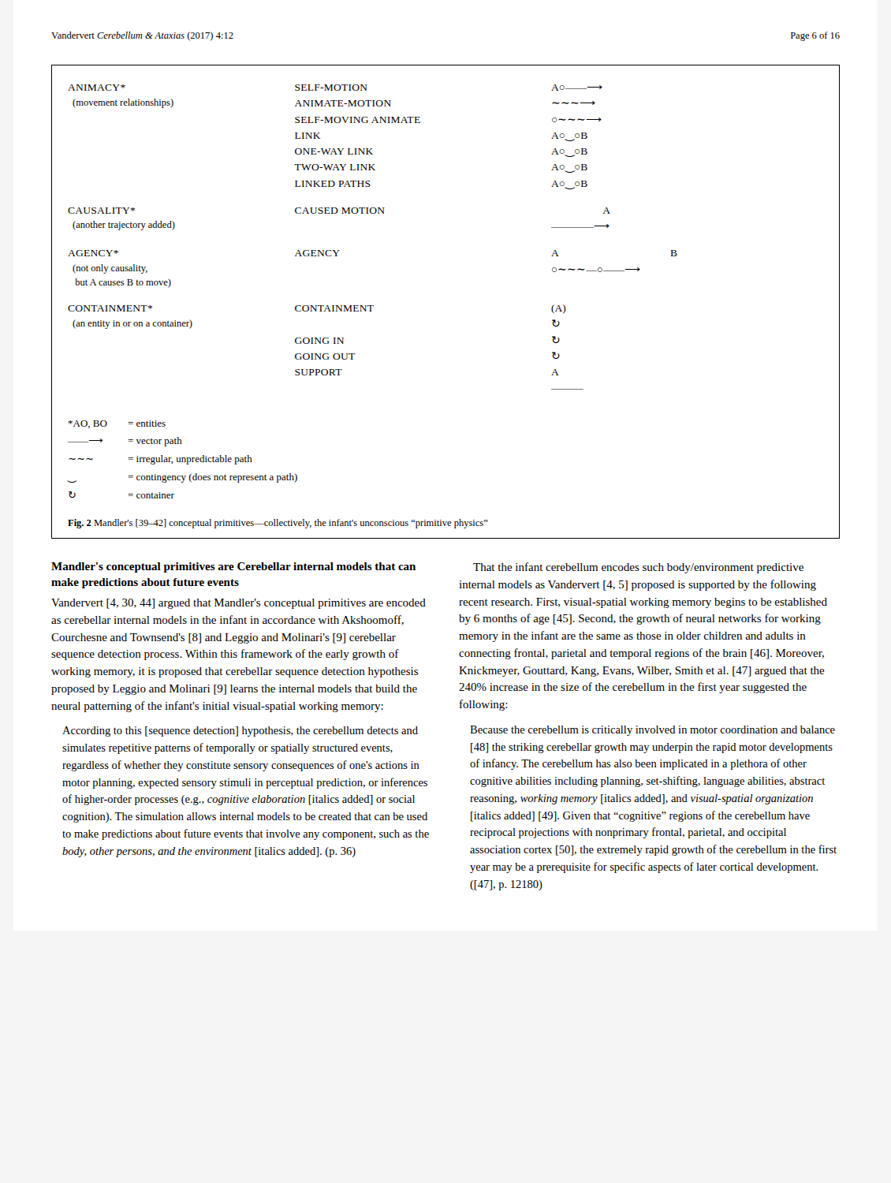Vandervert Cerebellum & Ataxias (2017) 4:12
Page 6 of 16
| ANIMACY* (movement relationships) | SELF-MOTION ANIMATE-MOTION SELF-MOVING ANIMATE LINK ONE-WAY LINK TWO-WAY LINK LINKED PATHS | A○——⟶ ∼∼∼⟶ ○∼∼∼⟶ A○‿○B A○‿○B A○‿○B A○‿○B |
| CAUSALITY* (another trajectory added) | CAUSED MOTION | A ————⟶ |
| AGENCY* (not only causality, but A causes B to move) | AGENCY | A B ○∼∼∼—○——⟶ |
| CONTAINMENT* (an entity in or on a container) | CONTAINMENT GOING IN GOING OUT SUPPORT | (A) ↻ ↻ ↻ A ——— |
| *AO, BO | = entities |
| ——⟶ | = vector path |
| ∼∼∼ | = irregular, unpredictable path |
| ‿ | = contingency (does not represent a path) |
| ↻ | = container |
Fig. 2 Mandler's [39–42] conceptual primitives—collectively, the infant's unconscious “primitive physics”
Mandler's conceptual primitives are Cerebellar internal models that can make predictions about future events
Vandervert [4, 30, 44] argued that Mandler's conceptual primitives are encoded as cerebellar internal models in the infant in accordance with Akshoomoff, Courchesne and Townsend's [8] and Leggio and Molinari's [9] cerebellar sequence detection process. Within this framework of the early growth of working memory, it is proposed that cerebellar sequence detection hypothesis proposed by Leggio and Molinari [9] learns the internal models that build the neural patterning of the infant's initial visual-spatial working memory:
According to this [sequence detection] hypothesis, the cerebellum detects and simulates repetitive patterns of temporally or spatially structured events, regardless of whether they constitute sensory consequences of one's actions in motor planning, expected sensory stimuli in perceptual prediction, or inferences of higher-order processes (e.g., cognitive elaboration [italics added] or social cognition). The simulation allows internal models to be created that can be used to make predictions about future events that involve any component, such as the body, other persons, and the environment [italics added]. (p. 36)
That the infant cerebellum encodes such body/environment predictive internal models as Vandervert [4, 5] proposed is supported by the following recent research. First, visual-spatial working memory begins to be established by 6 months of age [45]. Second, the growth of neural networks for working memory in the infant are the same as those in older children and adults in connecting frontal, parietal and temporal regions of the brain [46]. Moreover, Knickmeyer, Gouttard, Kang, Evans, Wilber, Smith et al. [47] argued that the 240% increase in the size of the cerebellum in the first year suggested the following:
Because the cerebellum is critically involved in motor coordination and balance [48] the striking cerebellar growth may underpin the rapid motor developments of infancy. The cerebellum has also been implicated in a plethora of other cognitive abilities including planning, set-shifting, language abilities, abstract reasoning, working memory [italics added], and visual-spatial organization [italics added] [49]. Given that “cognitive” regions of the cerebellum have reciprocal projections with nonprimary frontal, parietal, and occipital association cortex [50], the extremely rapid growth of the cerebellum in the first year may be a prerequisite for specific aspects of later cortical development. ([47], p. 12180)